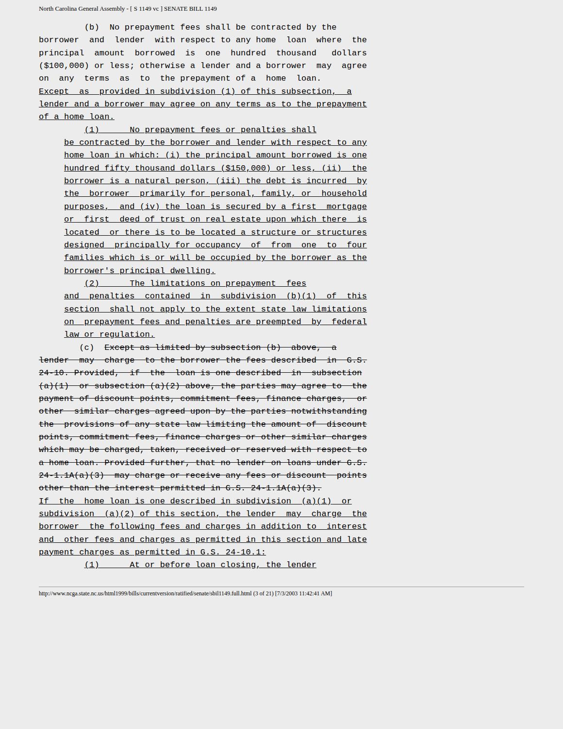North Carolina General Assembly - [ S 1149 vc ] SENATE BILL 1149
         (b)  No prepayment fees shall be contracted by the
borrower  and  lender  with respect to any home  loan  where  the
principal  amount  borrowed  is  one  hundred  thousand   dollars
($100,000) or less; otherwise a lender and a borrower  may  agree
on  any  terms  as  to  the prepayment of a  home  loan.
Except  as  provided in subdivision (1) of this subsection,  a
lender and a borrower may agree on any terms as to the prepayment
of a home loan.
         (1)      No prepayment fees or penalties shall
     be contracted by the borrower and lender with respect to any
     home loan in which: (i) the principal amount borrowed is one
     hundred fifty thousand dollars ($150,000) or less, (ii)  the
     borrower is a natural person, (iii) the debt is incurred  by
     the  borrower  primarily for personal, family, or  household
     purposes,  and (iv) the loan is secured by a first  mortgage
     or  first  deed of trust on real estate upon which there  is
     located  or there is to be located a structure or structures
     designed  principally for occupancy  of  from  one  to  four
     families which is or will be occupied by the borrower as the
     borrower's principal dwelling.
         (2)      The limitations on prepayment  fees
     and  penalties  contained  in  subdivision  (b)(1)  of  this
     section  shall not apply to the extent state law limitations
     on  prepayment fees and penalties are preempted  by  federal
     law or regulation.
        (c)  Except as limited by subsection (b)  above,  a
lender  may  charge  to the borrower the fees described  in  G.S.
24-10. Provided,  if  the  loan is one described  in  subsection
(a)(1)  or subsection (a)(2) above, the parties may agree to  the
payment of discount points, commitment fees, finance charges,  or
other  similar charges agreed upon by the parties notwithstanding
the  provisions of any state law limiting the amount of  discount
points, commitment fees, finance charges or other similar charges
which may be charged, taken, received or reserved with respect to
a home loan. Provided further, that no lender on loans under G.S.
24-1.1A(a)(3)  may charge or receive any fees or discount  points
other than the interest permitted in G.S. 24-1.1A(a)(3).
If  the  home loan is one described in subdivision  (a)(1)  or
subdivision  (a)(2) of this section, the lender  may  charge  the
borrower  the following fees and charges in addition to  interest
and  other fees and charges as permitted in this section and late
payment charges as permitted in G.S. 24-10.1:
         (1)      At or before loan closing, the lender
http://www.ncga.state.nc.us/html1999/bills/currentversion/ratified/senate/sbil1149.full.html (3 of 21) [7/3/2003 11:42:41 AM]